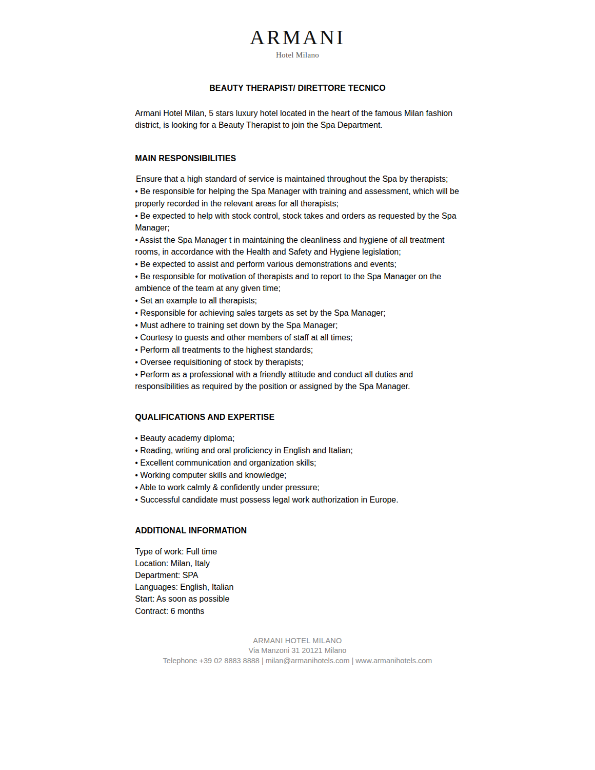ARMANI
Hotel Milano
BEAUTY THERAPIST/ DIRETTORE TECNICO
Armani Hotel Milan, 5 stars luxury hotel located in the heart of the famous Milan fashion district, is looking for a Beauty Therapist to join the Spa Department.
MAIN RESPONSIBILITIES
Ensure that a high standard of service is maintained throughout the Spa by therapists;
• Be responsible for helping the Spa Manager with training and assessment, which will be properly recorded in the relevant areas for all therapists;
• Be expected to help with stock control, stock takes and orders as requested by the Spa Manager;
• Assist the Spa Manager t in maintaining the cleanliness and hygiene of all treatment rooms, in accordance with the Health and Safety and Hygiene legislation;
• Be expected to assist and perform various demonstrations and events;
• Be responsible for motivation of therapists and to report to the Spa Manager on the ambience of the team at any given time;
• Set an example to all therapists;
• Responsible for achieving sales targets as set by the Spa Manager;
• Must adhere to training set down by the Spa Manager;
• Courtesy to guests and other members of staff at all times;
• Perform all treatments to the highest standards;
• Oversee requisitioning of stock by therapists;
• Perform as a professional with a friendly attitude and conduct all duties and responsibilities as required by the position or assigned by the Spa Manager.
QUALIFICATIONS AND EXPERTISE
• Beauty academy diploma;
• Reading, writing and oral proficiency in English and Italian;
• Excellent communication and organization skills;
• Working computer skills and knowledge;
• Able to work calmly & confidently under pressure;
• Successful candidate must possess legal work authorization in Europe.
ADDITIONAL INFORMATION
Type of work: Full time
Location: Milan, Italy
Department: SPA
Languages: English, Italian
Start: As soon as possible
Contract: 6 months
ARMANI HOTEL MILANO
Via Manzoni 31 20121 Milano
Telephone +39 02 8883 8888 | milan@armanihotels.com | www.armanihotels.com